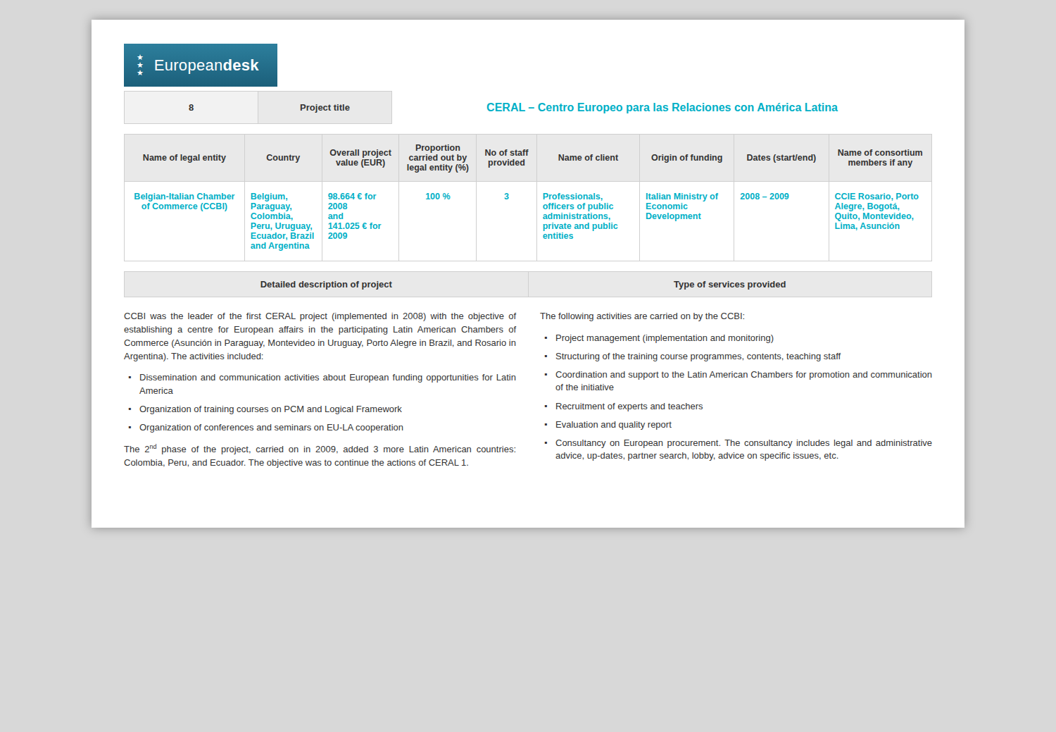★★★ European desk
| 8 | Project title | CERAL – Centro Europeo para las Relaciones con América Latina |
| Name of legal entity | Country | Overall project value (EUR) | Proportion carried out by legal entity (%) | No of staff provided | Name of client | Origin of funding | Dates (start/end) | Name of consortium members if any |
| --- | --- | --- | --- | --- | --- | --- | --- | --- |
| Belgian-Italian Chamber of Commerce (CCBI) | Belgium, Paraguay, Colombia, Peru, Uruguay, Ecuador, Brazil and Argentina | 98.664 € for 2008 and 141.025 € for 2009 | 100 % | 3 | Professionals, officers of public administrations, private and public entities | Italian Ministry of Economic Development | 2008 – 2009 | CCIE Rosario, Porto Alegre, Bogotá, Quito, Montevideo, Lima, Asunción |
| Detailed description of project | Type of services provided |
CCBI was the leader of the first CERAL project (implemented in 2008) with the objective of establishing a centre for European affairs in the participating Latin American Chambers of Commerce (Asunción in Paraguay, Montevideo in Uruguay, Porto Alegre in Brazil, and Rosario in Argentina). The activities included:
Dissemination and communication activities about European funding opportunities for Latin America
Organization of training courses on PCM and Logical Framework
Organization of conferences and seminars on EU-LA cooperation
The 2nd phase of the project, carried on in 2009, added 3 more Latin American countries: Colombia, Peru, and Ecuador. The objective was to continue the actions of CERAL 1.
The following activities are carried on by the CCBI:
Project management (implementation and monitoring)
Structuring of the training course programmes, contents, teaching staff
Coordination and support to the Latin American Chambers for promotion and communication of the initiative
Recruitment of experts and teachers
Evaluation and quality report
Consultancy on European procurement. The consultancy includes legal and administrative advice, up-dates, partner search, lobby, advice on specific issues, etc.